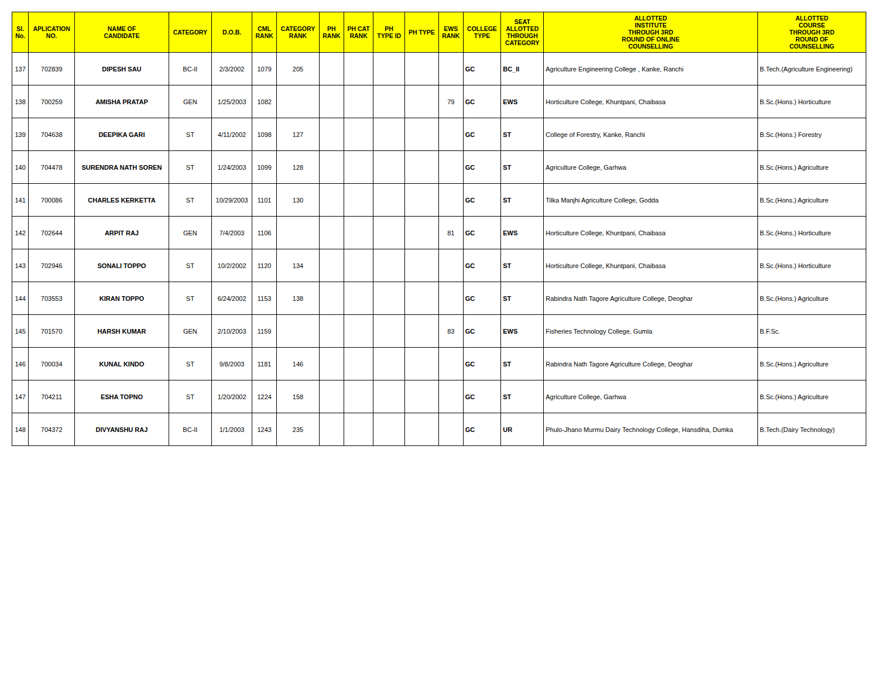| Sl. No. | APLICATION NO. | NAME OF CANDIDATE | CATEGORY | D.O.B. | CML RANK | CATEGORY RANK | PH RANK | PH CAT RANK | PH TYPE ID | PH TYPE | EWS RANK | COLLEGE TYPE | SEAT ALLOTTED THROUGH CATEGORY | ALLOTTED INSTITUTE THROUGH 3RD ROUND OF ONLINE COUNSELLING | ALLOTTED COURSE THROUGH 3RD ROUND OF COUNSELLING |
| --- | --- | --- | --- | --- | --- | --- | --- | --- | --- | --- | --- | --- | --- | --- | --- |
| 137 | 702839 | DIPESH SAU | BC-II | 2/3/2002 | 1079 | 205 | | | | | | GC | BC_II | Agriculture Engineering College , Kanke, Ranchi | B.Tech.(Agriculture Engineering) |
| 138 | 700259 | AMISHA PRATAP | GEN | 1/25/2003 | 1082 | | | | | | 79 | GC | EWS | Horticulture College, Khuntpani, Chaibasa | B.Sc.(Hons.) Horticulture |
| 139 | 704638 | DEEPIKA GARI | ST | 4/11/2002 | 1098 | 127 | | | | | | GC | ST | College of Forestry, Kanke, Ranchi | B.Sc.(Hons.) Forestry |
| 140 | 704478 | SURENDRA NATH SOREN | ST | 1/24/2003 | 1099 | 128 | | | | | | GC | ST | Agriculture College, Garhwa | B.Sc.(Hons.) Agriculture |
| 141 | 700086 | CHARLES KERKETTA | ST | 10/29/2003 | 1101 | 130 | | | | | | GC | ST | Tilka Manjhi Agriculture College, Godda | B.Sc.(Hons.) Agriculture |
| 142 | 702644 | ARPIT RAJ | GEN | 7/4/2003 | 1106 | | | | | | 81 | GC | EWS | Horticulture College, Khuntpani, Chaibasa | B.Sc.(Hons.) Horticulture |
| 143 | 702946 | SONALI TOPPO | ST | 10/2/2002 | 1120 | 134 | | | | | | GC | ST | Horticulture College, Khuntpani, Chaibasa | B.Sc.(Hons.) Horticulture |
| 144 | 703553 | KIRAN TOPPO | ST | 6/24/2002 | 1153 | 138 | | | | | | GC | ST | Rabindra Nath Tagore Agriculture College, Deoghar | B.Sc.(Hons.) Agriculture |
| 145 | 701570 | HARSH KUMAR | GEN | 2/10/2003 | 1159 | | | | | | 83 | GC | EWS | Fisheries Technology College, Gumla | B.F.Sc. |
| 146 | 700034 | KUNAL KINDO | ST | 9/8/2003 | 1181 | 146 | | | | | | GC | ST | Rabindra Nath Tagore Agriculture College, Deoghar | B.Sc.(Hons.) Agriculture |
| 147 | 704211 | ESHA TOPNO | ST | 1/20/2002 | 1224 | 158 | | | | | | GC | ST | Agriculture College, Garhwa | B.Sc.(Hons.) Agriculture |
| 148 | 704372 | DIVYANSHU RAJ | BC-II | 1/1/2003 | 1243 | 235 | | | | | | GC | UR | Phulo-Jhano Murmu Dairy Technology College, Hansdiha, Dumka | B.Tech.(Dairy Technology) |